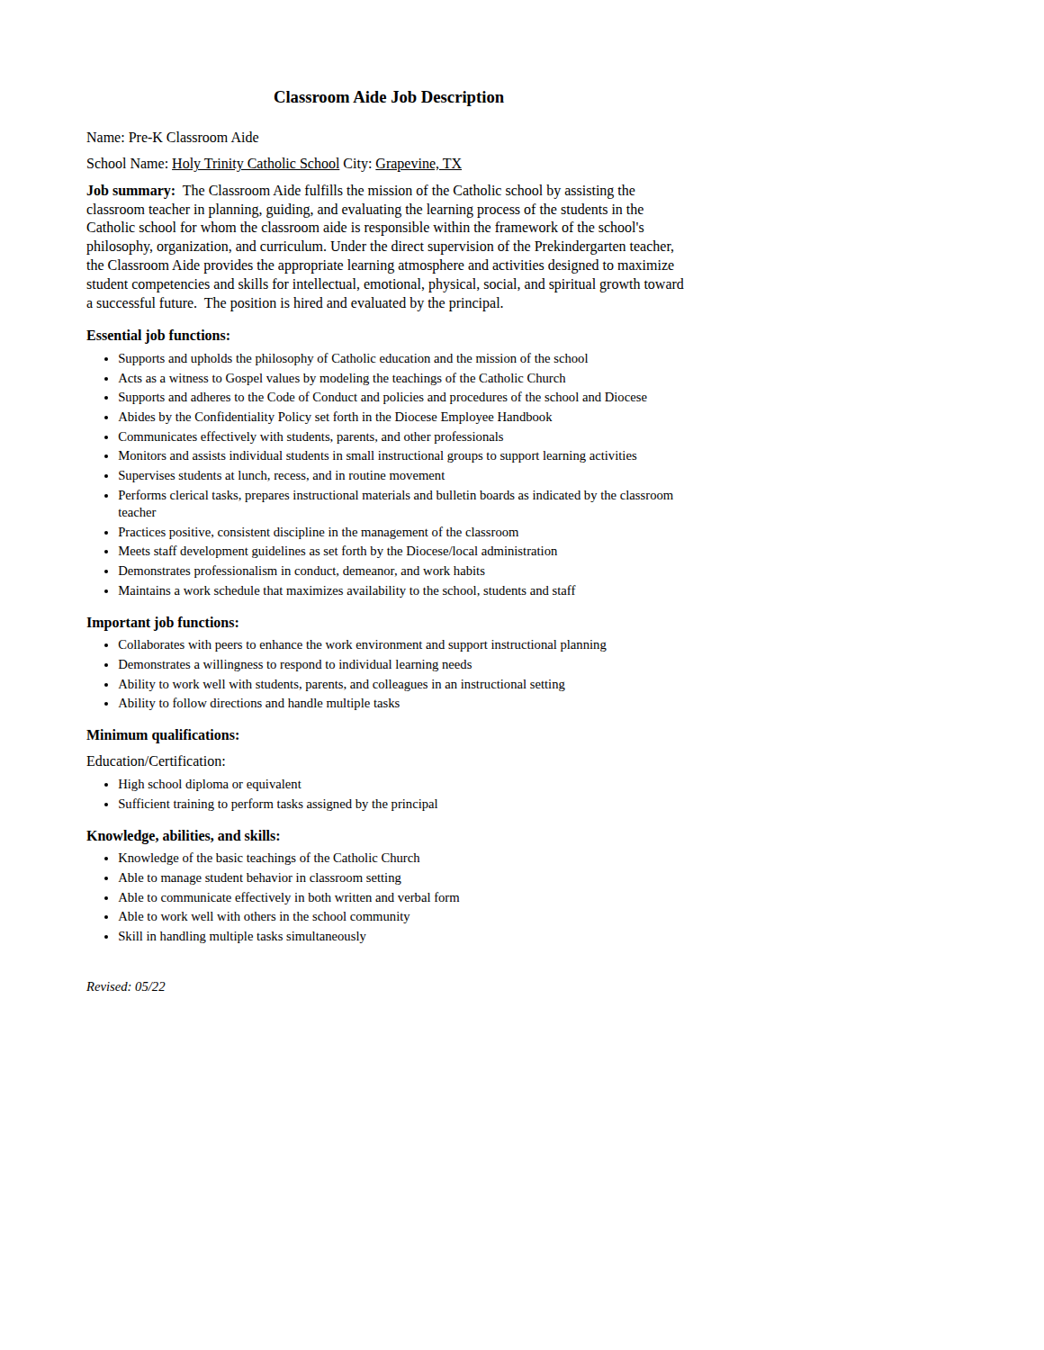Classroom Aide Job Description
Name: Pre-K Classroom Aide
School Name: Holy Trinity Catholic School City: Grapevine, TX
Job summary: The Classroom Aide fulfills the mission of the Catholic school by assisting the classroom teacher in planning, guiding, and evaluating the learning process of the students in the Catholic school for whom the classroom aide is responsible within the framework of the school's philosophy, organization, and curriculum. Under the direct supervision of the Prekindergarten teacher, the Classroom Aide provides the appropriate learning atmosphere and activities designed to maximize student competencies and skills for intellectual, emotional, physical, social, and spiritual growth toward a successful future. The position is hired and evaluated by the principal.
Essential job functions:
Supports and upholds the philosophy of Catholic education and the mission of the school
Acts as a witness to Gospel values by modeling the teachings of the Catholic Church
Supports and adheres to the Code of Conduct and policies and procedures of the school and Diocese
Abides by the Confidentiality Policy set forth in the Diocese Employee Handbook
Communicates effectively with students, parents, and other professionals
Monitors and assists individual students in small instructional groups to support learning activities
Supervises students at lunch, recess, and in routine movement
Performs clerical tasks, prepares instructional materials and bulletin boards as indicated by the classroom teacher
Practices positive, consistent discipline in the management of the classroom
Meets staff development guidelines as set forth by the Diocese/local administration
Demonstrates professionalism in conduct, demeanor, and work habits
Maintains a work schedule that maximizes availability to the school, students and staff
Important job functions:
Collaborates with peers to enhance the work environment and support instructional planning
Demonstrates a willingness to respond to individual learning needs
Ability to work well with students, parents, and colleagues in an instructional setting
Ability to follow directions and handle multiple tasks
Minimum qualifications:
Education/Certification:
High school diploma or equivalent
Sufficient training to perform tasks assigned by the principal
Knowledge, abilities, and skills:
Knowledge of the basic teachings of the Catholic Church
Able to manage student behavior in classroom setting
Able to communicate effectively in both written and verbal form
Able to work well with others in the school community
Skill in handling multiple tasks simultaneously
Revised: 05/22